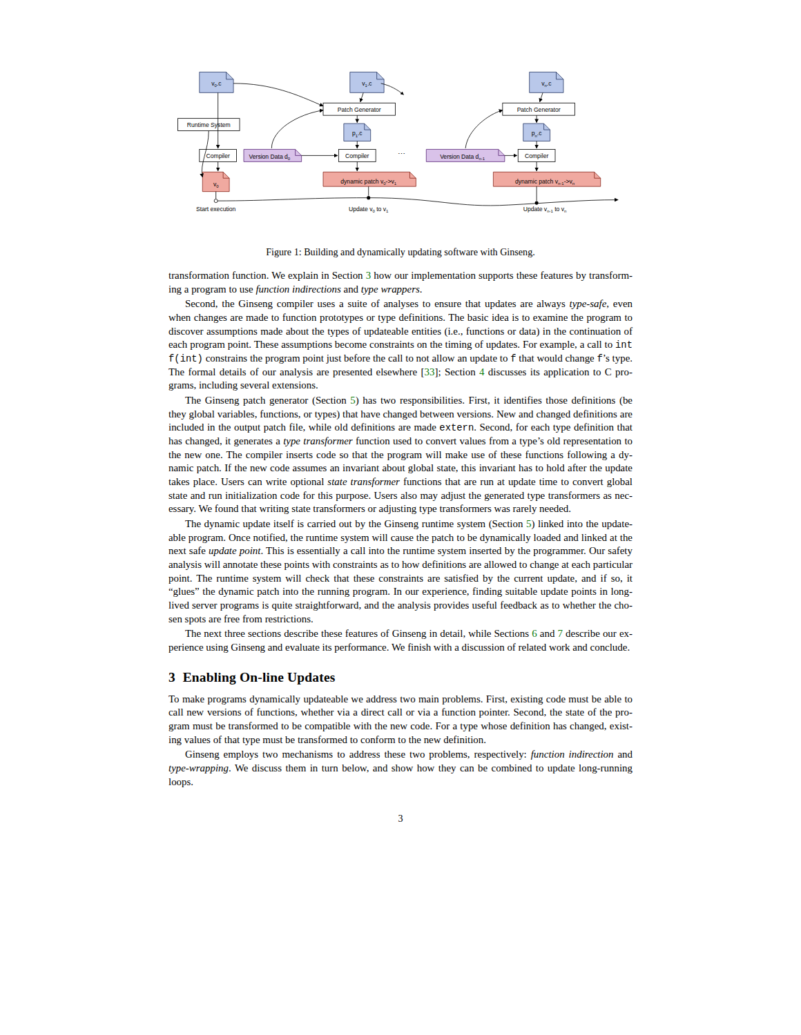v0.c v1.c vn.c Patch Generator Patch Generator Runtime System p1.c pn.c Compiler Compiler Compiler Version Data d0 Version Data dn-1 ⋯ v0 dynamic patch v0->v1 dynamic patch vn-1->vn Start execution Update v0 to v1 Update vn-1 to vn
Figure 1: Building and dynamically updating software with Ginseng.
transformation function. We explain in Section 3 how our implementation supports these features by transforming a program to use function indirections and type wrappers.
Second, the Ginseng compiler uses a suite of analyses to ensure that updates are always type-safe, even when changes are made to function prototypes or type definitions. The basic idea is to examine the program to discover assumptions made about the types of updateable entities (i.e., functions or data) in the continuation of each program point. These assumptions become constraints on the timing of updates. For example, a call to int f(int) constrains the program point just before the call to not allow an update to f that would change f’s type. The formal details of our analysis are presented elsewhere [33]; Section 4 discusses its application to C programs, including several extensions.
The Ginseng patch generator (Section 5) has two responsibilities. First, it identifies those definitions (be they global variables, functions, or types) that have changed between versions. New and changed definitions are included in the output patch file, while old definitions are made extern. Second, for each type definition that has changed, it generates a type transformer function used to convert values from a type’s old representation to the new one. The compiler inserts code so that the program will make use of these functions following a dynamic patch. If the new code assumes an invariant about global state, this invariant has to hold after the update takes place. Users can write optional state transformer functions that are run at update time to convert global state and run initialization code for this purpose. Users also may adjust the generated type transformers as necessary. We found that writing state transformers or adjusting type transformers was rarely needed.
The dynamic update itself is carried out by the Ginseng runtime system (Section 5) linked into the updateable program. Once notified, the runtime system will cause the patch to be dynamically loaded and linked at the next safe update point. This is essentially a call into the runtime system inserted by the programmer. Our safety analysis will annotate these points with constraints as to how definitions are allowed to change at each particular point. The runtime system will check that these constraints are satisfied by the current update, and if so, it “glues” the dynamic patch into the running program. In our experience, finding suitable update points in long-lived server programs is quite straightforward, and the analysis provides useful feedback as to whether the chosen spots are free from restrictions.
The next three sections describe these features of Ginseng in detail, while Sections 6 and 7 describe our experience using Ginseng and evaluate its performance. We finish with a discussion of related work and conclude.
3 Enabling On-line Updates
To make programs dynamically updateable we address two main problems. First, existing code must be able to call new versions of functions, whether via a direct call or via a function pointer. Second, the state of the program must be transformed to be compatible with the new code. For a type whose definition has changed, existing values of that type must be transformed to conform to the new definition.
Ginseng employs two mechanisms to address these two problems, respectively: function indirection and type-wrapping. We discuss them in turn below, and show how they can be combined to update long-running loops.
3